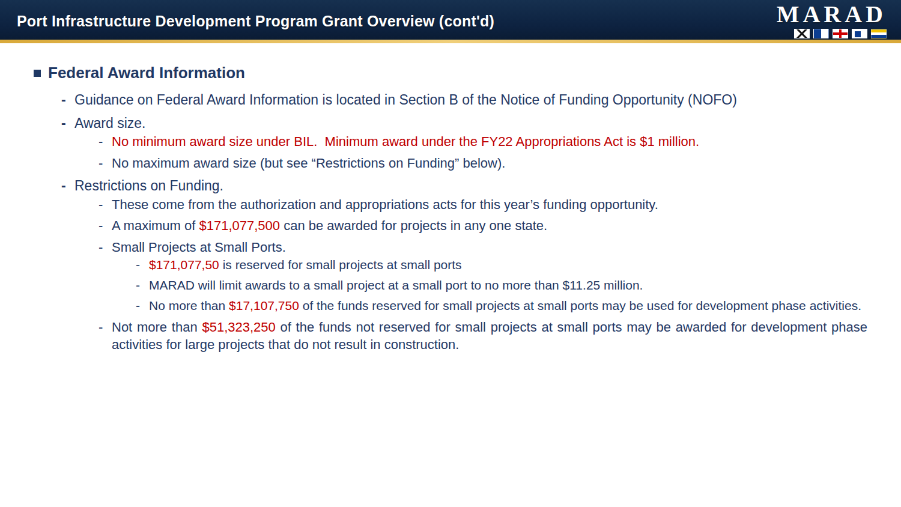Port Infrastructure Development Program Grant Overview (cont'd)
MARAD
Federal Award Information
Guidance on Federal Award Information is located in Section B of the Notice of Funding Opportunity (NOFO)
Award size.
No minimum award size under BIL. Minimum award under the FY22 Appropriations Act is $1 million.
No maximum award size (but see “Restrictions on Funding” below).
Restrictions on Funding.
These come from the authorization and appropriations acts for this year’s funding opportunity.
A maximum of $171,077,500 can be awarded for projects in any one state.
Small Projects at Small Ports.
$171,077,50 is reserved for small projects at small ports
MARAD will limit awards to a small project at a small port to no more than $11.25 million.
No more than $17,107,750 of the funds reserved for small projects at small ports may be used for development phase activities.
Not more than $51,323,250 of the funds not reserved for small projects at small ports may be awarded for development phase activities for large projects that do not result in construction.